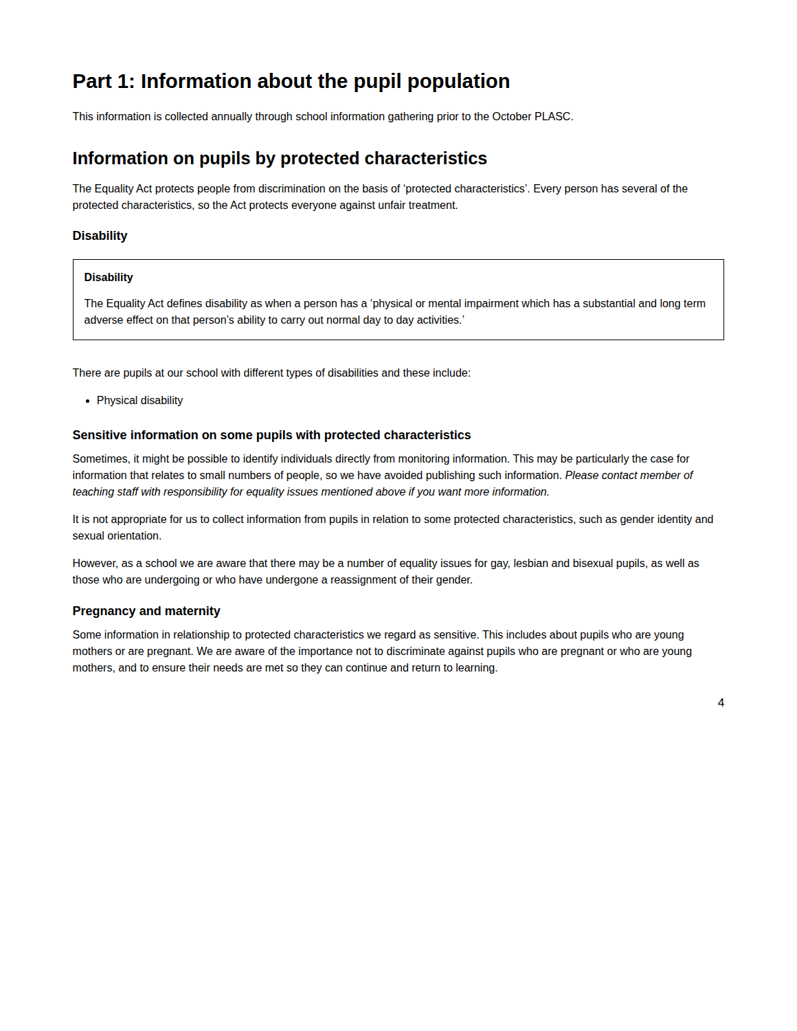Part 1: Information about the pupil population
This information is collected annually through school information gathering prior to the October PLASC.
Information on pupils by protected characteristics
The Equality Act protects people from discrimination on the basis of ‘protected characteristics’. Every person has several of the protected characteristics, so the Act protects everyone against unfair treatment.
Disability
Disability
The Equality Act defines disability as when a person has a ‘physical or mental impairment which has a substantial and long term adverse effect on that person’s ability to carry out normal day to day activities.’
There are pupils at our school with different types of disabilities and these include:
Physical disability
Sensitive information on some pupils with protected characteristics
Sometimes, it might be possible to identify individuals directly from monitoring information. This may be particularly the case for information that relates to small numbers of people, so we have avoided publishing such information. Please contact member of teaching staff with responsibility for equality issues mentioned above if you want more information.
It is not appropriate for us to collect information from pupils in relation to some protected characteristics, such as gender identity and sexual orientation.
However, as a school we are aware that there may be a number of equality issues for gay, lesbian and bisexual pupils, as well as those who are undergoing or who have undergone a reassignment of their gender.
Pregnancy and maternity
Some information in relationship to protected characteristics we regard as sensitive. This includes about pupils who are young mothers or are pregnant. We are aware of the importance not to discriminate against pupils who are pregnant or who are young mothers, and to ensure their needs are met so they can continue and return to learning.
4